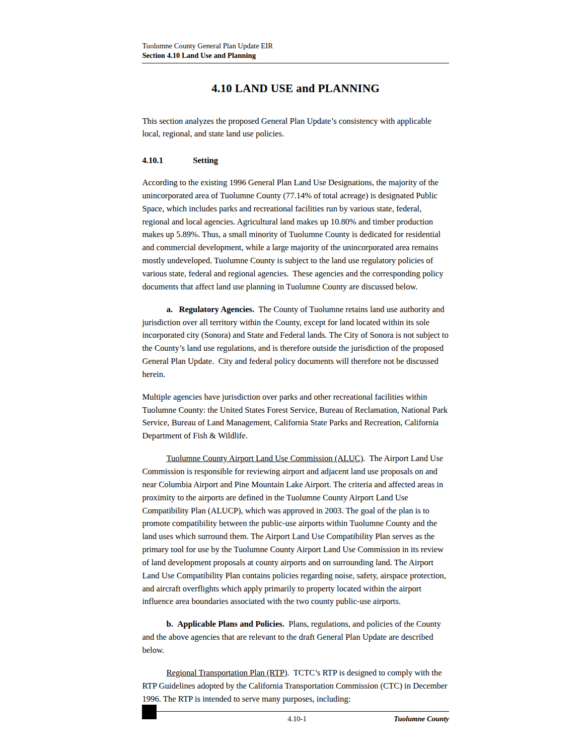Tuolumne County General Plan Update EIR
Section 4.10 Land Use and Planning
4.10 LAND USE and PLANNING
This section analyzes the proposed General Plan Update’s consistency with applicable local, regional, and state land use policies.
4.10.1 Setting
According to the existing 1996 General Plan Land Use Designations, the majority of the unincorporated area of Tuolumne County (77.14% of total acreage) is designated Public Space, which includes parks and recreational facilities run by various state, federal, regional and local agencies. Agricultural land makes up 10.80% and timber production makes up 5.89%. Thus, a small minority of Tuolumne County is dedicated for residential and commercial development, while a large majority of the unincorporated area remains mostly undeveloped. Tuolumne County is subject to the land use regulatory policies of various state, federal and regional agencies. These agencies and the corresponding policy documents that affect land use planning in Tuolumne County are discussed below.
a. Regulatory Agencies. The County of Tuolumne retains land use authority and jurisdiction over all territory within the County, except for land located within its sole incorporated city (Sonora) and State and Federal lands. The City of Sonora is not subject to the County’s land use regulations, and is therefore outside the jurisdiction of the proposed General Plan Update. City and federal policy documents will therefore not be discussed herein.
Multiple agencies have jurisdiction over parks and other recreational facilities within Tuolumne County: the United States Forest Service, Bureau of Reclamation, National Park Service, Bureau of Land Management, California State Parks and Recreation, California Department of Fish & Wildlife.
Tuolumne County Airport Land Use Commission (ALUC). The Airport Land Use Commission is responsible for reviewing airport and adjacent land use proposals on and near Columbia Airport and Pine Mountain Lake Airport. The criteria and affected areas in proximity to the airports are defined in the Tuolumne County Airport Land Use Compatibility Plan (ALUCP), which was approved in 2003. The goal of the plan is to promote compatibility between the public-use airports within Tuolumne County and the land uses which surround them. The Airport Land Use Compatibility Plan serves as the primary tool for use by the Tuolumne County Airport Land Use Commission in its review of land development proposals at county airports and on surrounding land. The Airport Land Use Compatibility Plan contains policies regarding noise, safety, airspace protection, and aircraft overflights which apply primarily to property located within the airport influence area boundaries associated with the two county public-use airports.
b. Applicable Plans and Policies. Plans, regulations, and policies of the County and the above agencies that are relevant to the draft General Plan Update are described below.
Regional Transportation Plan (RTP). TCTC’s RTP is designed to comply with the RTP Guidelines adopted by the California Transportation Commission (CTC) in December 1996. The RTP is intended to serve many purposes, including:
4.10-1 Tuolumne County